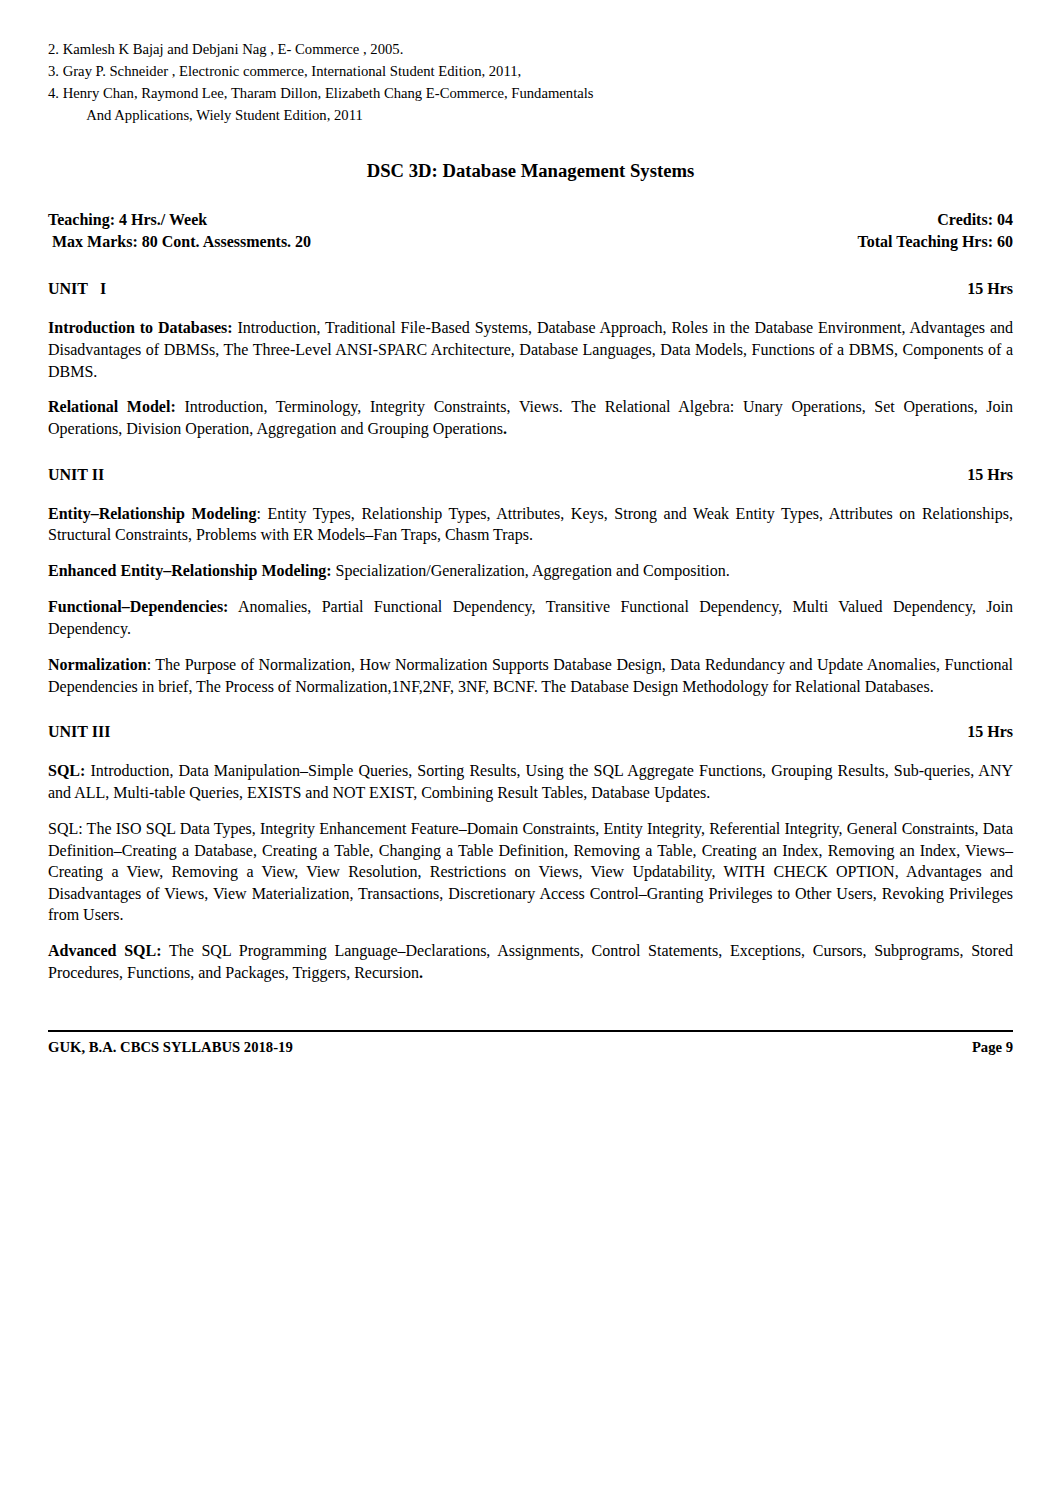2. Kamlesh K Bajaj and Debjani Nag , E- Commerce , 2005.
3. Gray P. Schneider , Electronic commerce, International Student Edition, 2011,
4. Henry Chan, Raymond Lee, Tharam Dillon, Elizabeth Chang E-Commerce, Fundamentals
And Applications, Wiely Student Edition, 2011
DSC 3D: Database Management Systems
Teaching: 4 Hrs./ Week Credits: 04
Max Marks: 80 Cont. Assessments. 20 Total Teaching Hrs: 60
UNIT I 15 Hrs
Introduction to Databases: Introduction, Traditional File-Based Systems, Database Approach, Roles in the Database Environment, Advantages and Disadvantages of DBMSs, The Three-Level ANSI-SPARC Architecture, Database Languages, Data Models, Functions of a DBMS, Components of a DBMS.
Relational Model: Introduction, Terminology, Integrity Constraints, Views. The Relational Algebra: Unary Operations, Set Operations, Join Operations, Division Operation, Aggregation and Grouping Operations.
UNIT II 15 Hrs
Entity–Relationship Modeling: Entity Types, Relationship Types, Attributes, Keys, Strong and Weak Entity Types, Attributes on Relationships, Structural Constraints, Problems with ER Models–Fan Traps, Chasm Traps.
Enhanced Entity–Relationship Modeling: Specialization/Generalization, Aggregation and Composition.
Functional–Dependencies: Anomalies, Partial Functional Dependency, Transitive Functional Dependency, Multi Valued Dependency, Join Dependency.
Normalization: The Purpose of Normalization, How Normalization Supports Database Design, Data Redundancy and Update Anomalies, Functional Dependencies in brief, The Process of Normalization,1NF,2NF, 3NF, BCNF. The Database Design Methodology for Relational Databases.
UNIT III 15 Hrs
SQL: Introduction, Data Manipulation–Simple Queries, Sorting Results, Using the SQL Aggregate Functions, Grouping Results, Sub-queries, ANY and ALL, Multi-table Queries, EXISTS and NOT EXIST, Combining Result Tables, Database Updates.
SQL: The ISO SQL Data Types, Integrity Enhancement Feature–Domain Constraints, Entity Integrity, Referential Integrity, General Constraints, Data Definition–Creating a Database, Creating a Table, Changing a Table Definition, Removing a Table, Creating an Index, Removing an Index, Views–Creating a View, Removing a View, View Resolution, Restrictions on Views, View Updatability, WITH CHECK OPTION, Advantages and Disadvantages of Views, View Materialization, Transactions, Discretionary Access Control–Granting Privileges to Other Users, Revoking Privileges from Users.
Advanced SQL: The SQL Programming Language–Declarations, Assignments, Control Statements, Exceptions, Cursors, Subprograms, Stored Procedures, Functions, and Packages, Triggers, Recursion.
GUK, B.A. CBCS SYLLABUS 2018-19 Page 9